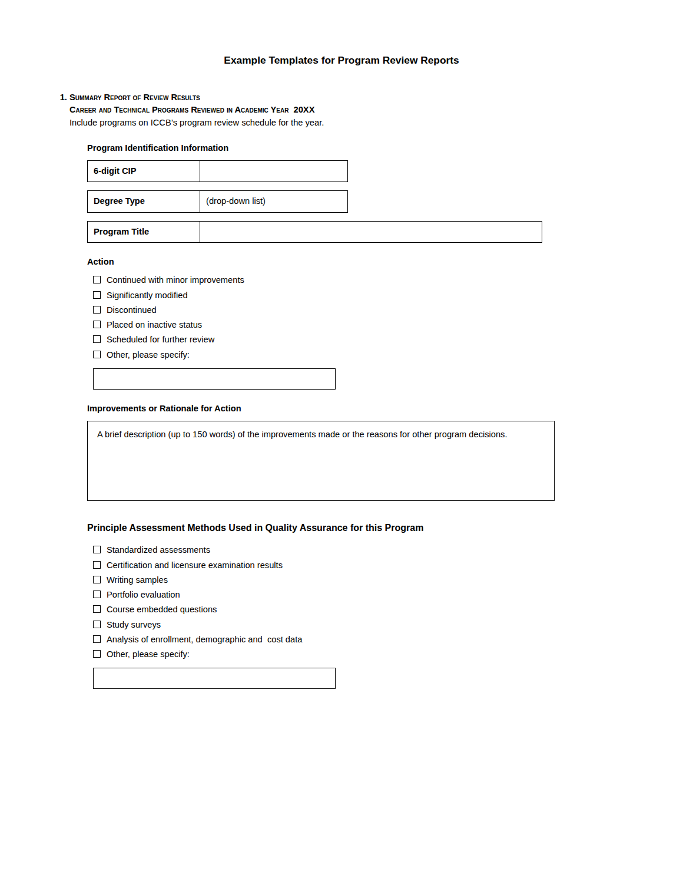Example Templates for Program Review Reports
Summary Report of Review Results
Career and Technical Programs Reviewed in Academic Year 20XX
Include programs on ICCB’s program review schedule for the year.
Program Identification Information
| 6-digit CIP | |
| Degree Type | (drop-down list) |
| Program Title | |
Action
Continued with minor improvements
Significantly modified
Discontinued
Placed on inactive status
Scheduled for further review
Other, please specify:
Improvements or Rationale for Action
A brief description (up to 150 words) of the improvements made or the reasons for other program decisions.
Principle Assessment Methods Used in Quality Assurance for this Program
Standardized assessments
Certification and licensure examination results
Writing samples
Portfolio evaluation
Course embedded questions
Study surveys
Analysis of enrollment, demographic and cost data
Other, please specify: